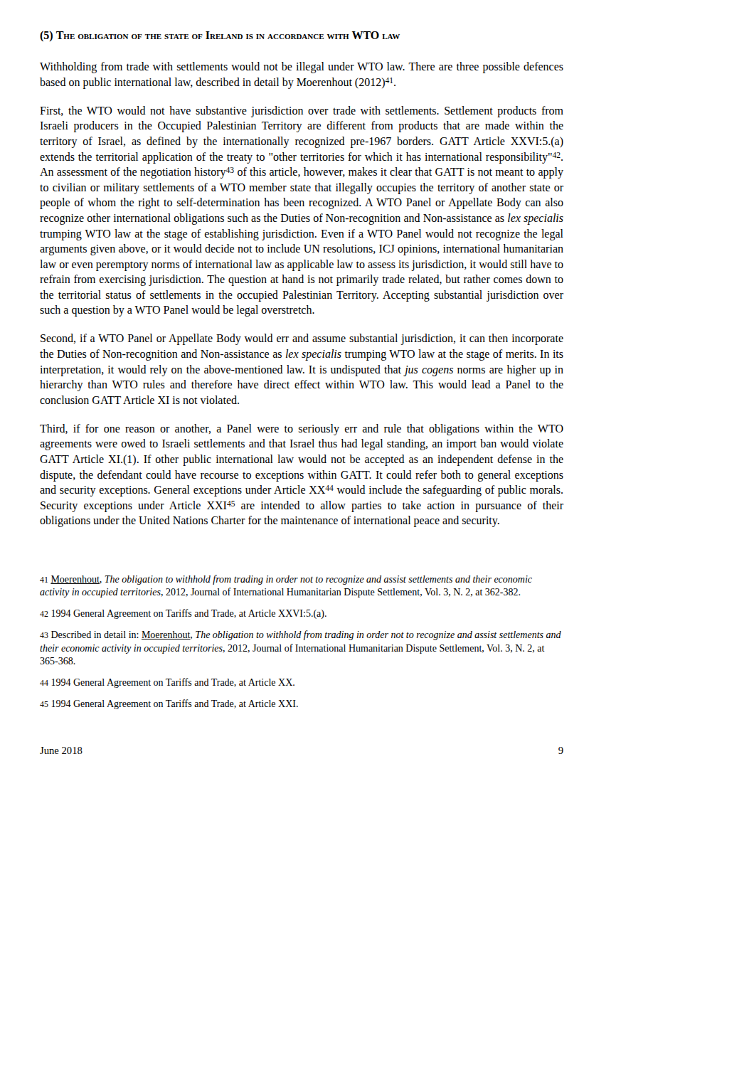(5) The obligation of the state of Ireland is in accordance with WTO law
Withholding from trade with settlements would not be illegal under WTO law. There are three possible defences based on public international law, described in detail by Moerenhout (2012)41.
First, the WTO would not have substantive jurisdiction over trade with settlements. Settlement products from Israeli producers in the Occupied Palestinian Territory are different from products that are made within the territory of Israel, as defined by the internationally recognized pre-1967 borders. GATT Article XXVI:5.(a) extends the territorial application of the treaty to "other territories for which it has international responsibility"42. An assessment of the negotiation history43 of this article, however, makes it clear that GATT is not meant to apply to civilian or military settlements of a WTO member state that illegally occupies the territory of another state or people of whom the right to self-determination has been recognized. A WTO Panel or Appellate Body can also recognize other international obligations such as the Duties of Non-recognition and Non-assistance as lex specialis trumping WTO law at the stage of establishing jurisdiction. Even if a WTO Panel would not recognize the legal arguments given above, or it would decide not to include UN resolutions, ICJ opinions, international humanitarian law or even peremptory norms of international law as applicable law to assess its jurisdiction, it would still have to refrain from exercising jurisdiction. The question at hand is not primarily trade related, but rather comes down to the territorial status of settlements in the occupied Palestinian Territory. Accepting substantial jurisdiction over such a question by a WTO Panel would be legal overstretch.
Second, if a WTO Panel or Appellate Body would err and assume substantial jurisdiction, it can then incorporate the Duties of Non-recognition and Non-assistance as lex specialis trumping WTO law at the stage of merits. In its interpretation, it would rely on the above-mentioned law. It is undisputed that jus cogens norms are higher up in hierarchy than WTO rules and therefore have direct effect within WTO law. This would lead a Panel to the conclusion GATT Article XI is not violated.
Third, if for one reason or another, a Panel were to seriously err and rule that obligations within the WTO agreements were owed to Israeli settlements and that Israel thus had legal standing, an import ban would violate GATT Article XI.(1). If other public international law would not be accepted as an independent defense in the dispute, the defendant could have recourse to exceptions within GATT. It could refer both to general exceptions and security exceptions. General exceptions under Article XX44 would include the safeguarding of public morals. Security exceptions under Article XXI45 are intended to allow parties to take action in pursuance of their obligations under the United Nations Charter for the maintenance of international peace and security.
41 Moerenhout, The obligation to withhold from trading in order not to recognize and assist settlements and their economic activity in occupied territories, 2012, Journal of International Humanitarian Dispute Settlement, Vol. 3, N. 2, at 362-382.
42 1994 General Agreement on Tariffs and Trade, at Article XXVI:5.(a).
43 Described in detail in: Moerenhout, The obligation to withhold from trading in order not to recognize and assist settlements and their economic activity in occupied territories, 2012, Journal of International Humanitarian Dispute Settlement, Vol. 3, N. 2, at 365-368.
44 1994 General Agreement on Tariffs and Trade, at Article XX.
45 1994 General Agreement on Tariffs and Trade, at Article XXI.
June 2018 9